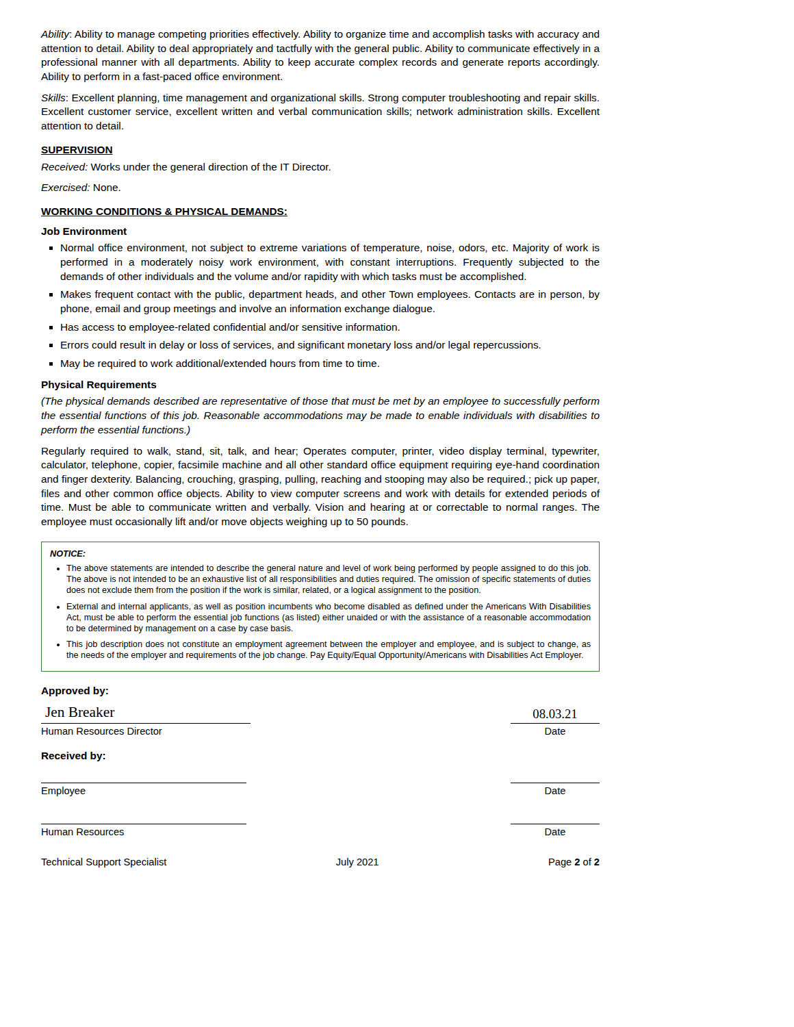Ability: Ability to manage competing priorities effectively. Ability to organize time and accomplish tasks with accuracy and attention to detail. Ability to deal appropriately and tactfully with the general public. Ability to communicate effectively in a professional manner with all departments. Ability to keep accurate complex records and generate reports accordingly. Ability to perform in a fast-paced office environment.
Skills: Excellent planning, time management and organizational skills. Strong computer troubleshooting and repair skills. Excellent customer service, excellent written and verbal communication skills; network administration skills. Excellent attention to detail.
SUPERVISION
Received: Works under the general direction of the IT Director.
Exercised: None.
WORKING CONDITIONS & PHYSICAL DEMANDS:
Job Environment
Normal office environment, not subject to extreme variations of temperature, noise, odors, etc. Majority of work is performed in a moderately noisy work environment, with constant interruptions. Frequently subjected to the demands of other individuals and the volume and/or rapidity with which tasks must be accomplished.
Makes frequent contact with the public, department heads, and other Town employees. Contacts are in person, by phone, email and group meetings and involve an information exchange dialogue.
Has access to employee-related confidential and/or sensitive information.
Errors could result in delay or loss of services, and significant monetary loss and/or legal repercussions.
May be required to work additional/extended hours from time to time.
Physical Requirements
(The physical demands described are representative of those that must be met by an employee to successfully perform the essential functions of this job. Reasonable accommodations may be made to enable individuals with disabilities to perform the essential functions.)
Regularly required to walk, stand, sit, talk, and hear; Operates computer, printer, video display terminal, typewriter, calculator, telephone, copier, facsimile machine and all other standard office equipment requiring eye-hand coordination and finger dexterity. Balancing, crouching, grasping, pulling, reaching and stooping may also be required.; pick up paper, files and other common office objects. Ability to view computer screens and work with details for extended periods of time. Must be able to communicate written and verbally. Vision and hearing at or correctable to normal ranges. The employee must occasionally lift and/or move objects weighing up to 50 pounds.
NOTICE:
The above statements are intended to describe the general nature and level of work being performed by people assigned to do this job. The above is not intended to be an exhaustive list of all responsibilities and duties required. The omission of specific statements of duties does not exclude them from the position if the work is similar, related, or a logical assignment to the position.
External and internal applicants, as well as position incumbents who become disabled as defined under the Americans With Disabilities Act, must be able to perform the essential job functions (as listed) either unaided or with the assistance of a reasonable accommodation to be determined by management on a case by case basis.
This job description does not constitute an employment agreement between the employer and employee, and is subject to change, as the needs of the employer and requirements of the job change. Pay Equity/Equal Opportunity/Americans with Disabilities Act Employer.
Approved by:
Jen Breaker
08.03.21
Human Resources Director
Date
Received by:
Employee
Date
Human Resources
Date
Technical Support Specialist
July 2021
Page 2 of 2